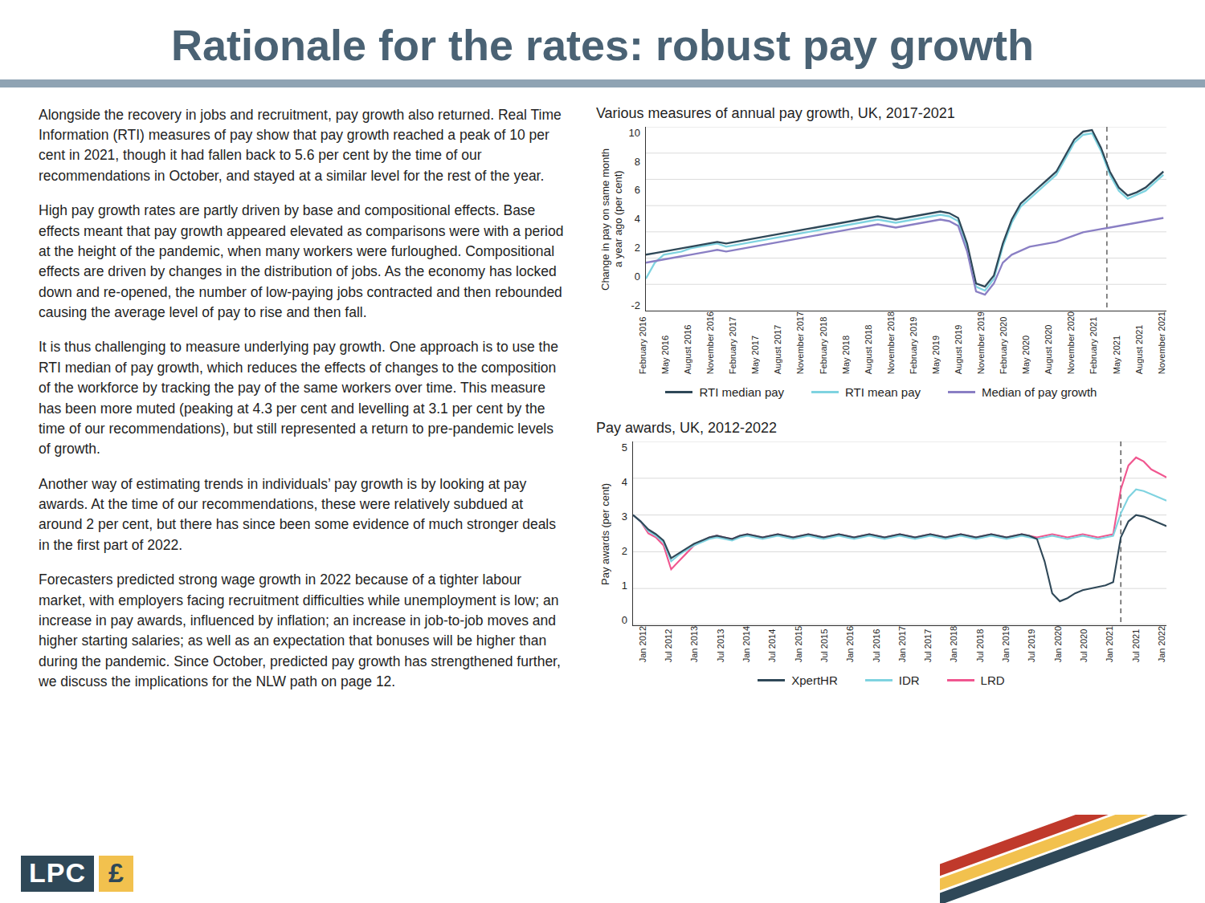Rationale for the rates: robust pay growth
Alongside the recovery in jobs and recruitment, pay growth also returned. Real Time Information (RTI) measures of pay show that pay growth reached a peak of 10 per cent in 2021, though it had fallen back to 5.6 per cent by the time of our recommendations in October, and stayed at a similar level for the rest of the year.
High pay growth rates are partly driven by base and compositional effects. Base effects meant that pay growth appeared elevated as comparisons were with a period at the height of the pandemic, when many workers were furloughed. Compositional effects are driven by changes in the distribution of jobs. As the economy has locked down and re-opened, the number of low-paying jobs contracted and then rebounded causing the average level of pay to rise and then fall.
It is thus challenging to measure underlying pay growth. One approach is to use the RTI median of pay growth, which reduces the effects of changes to the composition of the workforce by tracking the pay of the same workers over time. This measure has been more muted (peaking at 4.3 per cent and levelling at 3.1 per cent by the time of our recommendations), but still represented a return to pre-pandemic levels of growth.
Another way of estimating trends in individuals’ pay growth is by looking at pay awards. At the time of our recommendations, these were relatively subdued at around 2 per cent, but there has since been some evidence of much stronger deals in the first part of 2022.
Forecasters predicted strong wage growth in 2022 because of a tighter labour market, with employers facing recruitment difficulties while unemployment is low; an increase in pay awards, influenced by inflation; an increase in job-to-job moves and higher starting salaries; as well as an expectation that bonuses will be higher than during the pandemic. Since October, predicted pay growth has strengthened further, we discuss the implications for the NLW path on page 12.
Various measures of annual pay growth, UK, 2017-2021
Change in pay on same month
a year ago (per cent)
1086420-2
February 2016 May 2016 August 2016 November 2016 February 2017 May 2017 August 2017 November 2017 February 2018 May 2018 August 2018 November 2018 February 2019 May 2019 August 2019 November 2019 February 2020 May 2020 August 2020 November 2020 February 2021 May 2021 August 2021 November 2021
RTI median pay
RTI mean pay
Median of pay growth
Pay awards, UK, 2012-2022
Pay awards (per cent)
543210
Jan 2012 Jul 2012 Jan 2013 Jul 2013 Jan 2014 Jul 2014 Jan 2015 Jul 2015 Jan 2016 Jul 2016 Jan 2017 Jul 2017 Jan 2018 Jul 2018 Jan 2019 Jul 2019 Jan 2020 Jul 2020 Jan 2021 Jul 2021 Jan 2022
XpertHR
IDR
LRD
LPC£
6